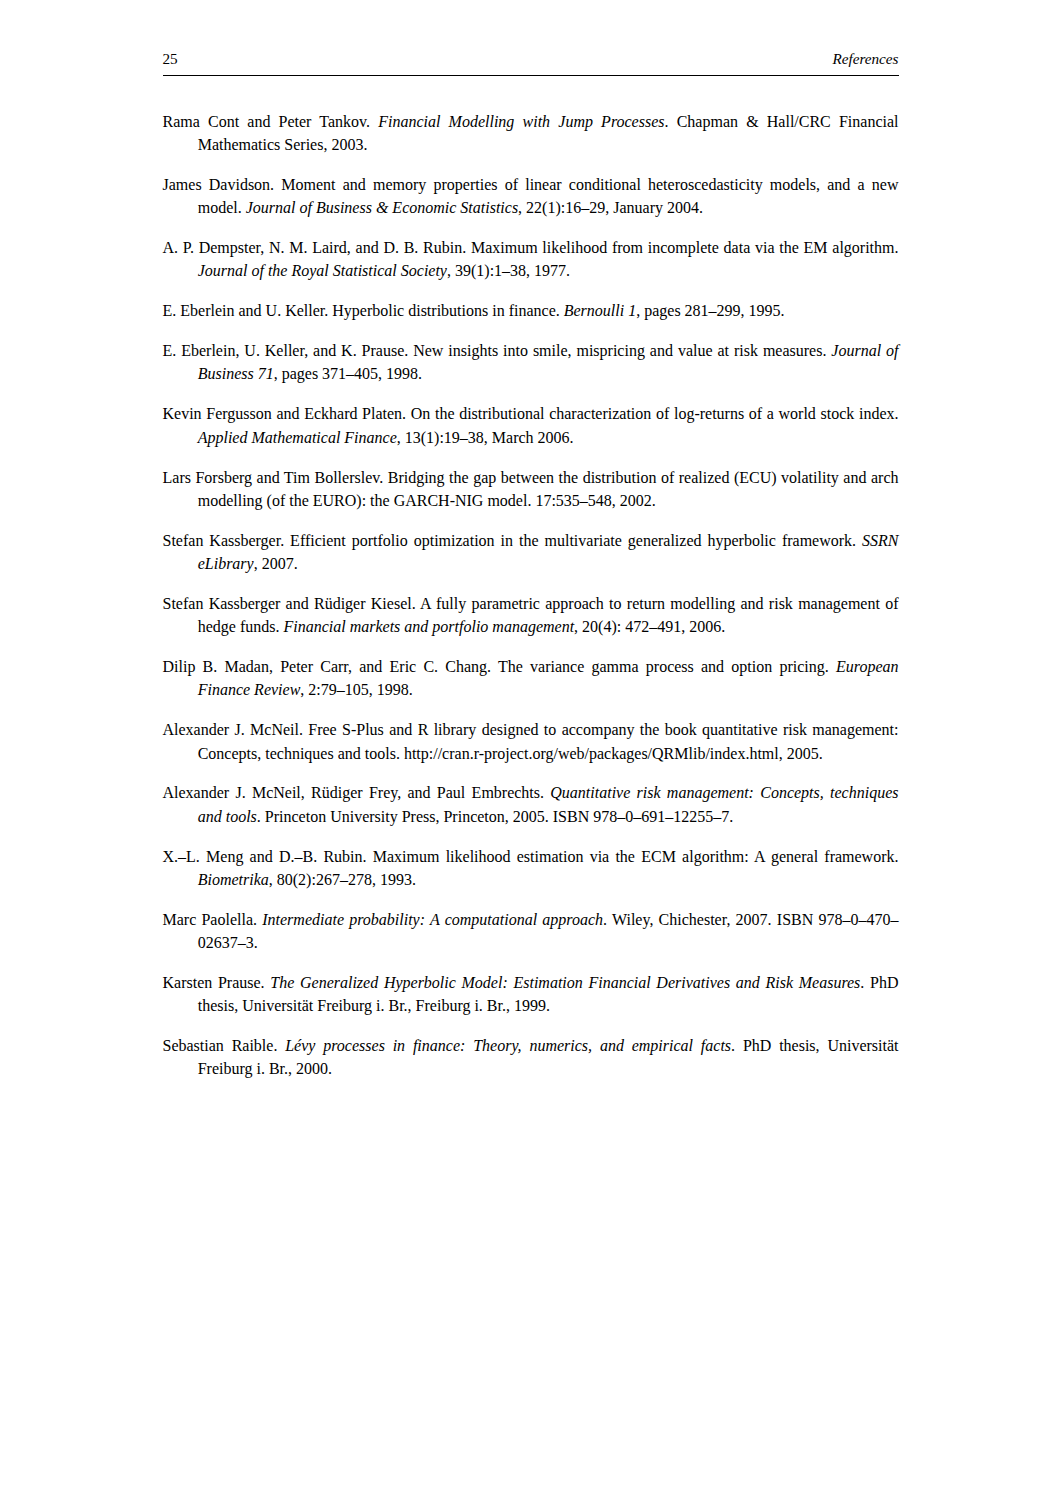25 References
Rama Cont and Peter Tankov. Financial Modelling with Jump Processes. Chapman & Hall/CRC Financial Mathematics Series, 2003.
James Davidson. Moment and memory properties of linear conditional heteroscedasticity models, and a new model. Journal of Business & Economic Statistics, 22(1):16–29, January 2004.
A. P. Dempster, N. M. Laird, and D. B. Rubin. Maximum likelihood from incomplete data via the EM algorithm. Journal of the Royal Statistical Society, 39(1):1–38, 1977.
E. Eberlein and U. Keller. Hyperbolic distributions in finance. Bernoulli 1, pages 281–299, 1995.
E. Eberlein, U. Keller, and K. Prause. New insights into smile, mispricing and value at risk measures. Journal of Business 71, pages 371–405, 1998.
Kevin Fergusson and Eckhard Platen. On the distributional characterization of log-returns of a world stock index. Applied Mathematical Finance, 13(1):19–38, March 2006.
Lars Forsberg and Tim Bollerslev. Bridging the gap between the distribution of realized (ECU) volatility and arch modelling (of the EURO): the GARCH-NIG model. 17:535–548, 2002.
Stefan Kassberger. Efficient portfolio optimization in the multivariate generalized hyperbolic framework. SSRN eLibrary, 2007.
Stefan Kassberger and Rüdiger Kiesel. A fully parametric approach to return modelling and risk management of hedge funds. Financial markets and portfolio management, 20(4): 472–491, 2006.
Dilip B. Madan, Peter Carr, and Eric C. Chang. The variance gamma process and option pricing. European Finance Review, 2:79–105, 1998.
Alexander J. McNeil. Free S-Plus and R library designed to accompany the book quantitative risk management: Concepts, techniques and tools. http://cran.r-project.org/web/packages/QRMlib/index.html, 2005.
Alexander J. McNeil, Rüdiger Frey, and Paul Embrechts. Quantitative risk management: Concepts, techniques and tools. Princeton University Press, Princeton, 2005. ISBN 978–0–691–12255–7.
X.–L. Meng and D.–B. Rubin. Maximum likelihood estimation via the ECM algorithm: A general framework. Biometrika, 80(2):267–278, 1993.
Marc Paolella. Intermediate probability: A computational approach. Wiley, Chichester, 2007. ISBN 978–0–470–02637–3.
Karsten Prause. The Generalized Hyperbolic Model: Estimation Financial Derivatives and Risk Measures. PhD thesis, Universität Freiburg i. Br., Freiburg i. Br., 1999.
Sebastian Raible. Lévy processes in finance: Theory, numerics, and empirical facts. PhD thesis, Universität Freiburg i. Br., 2000.